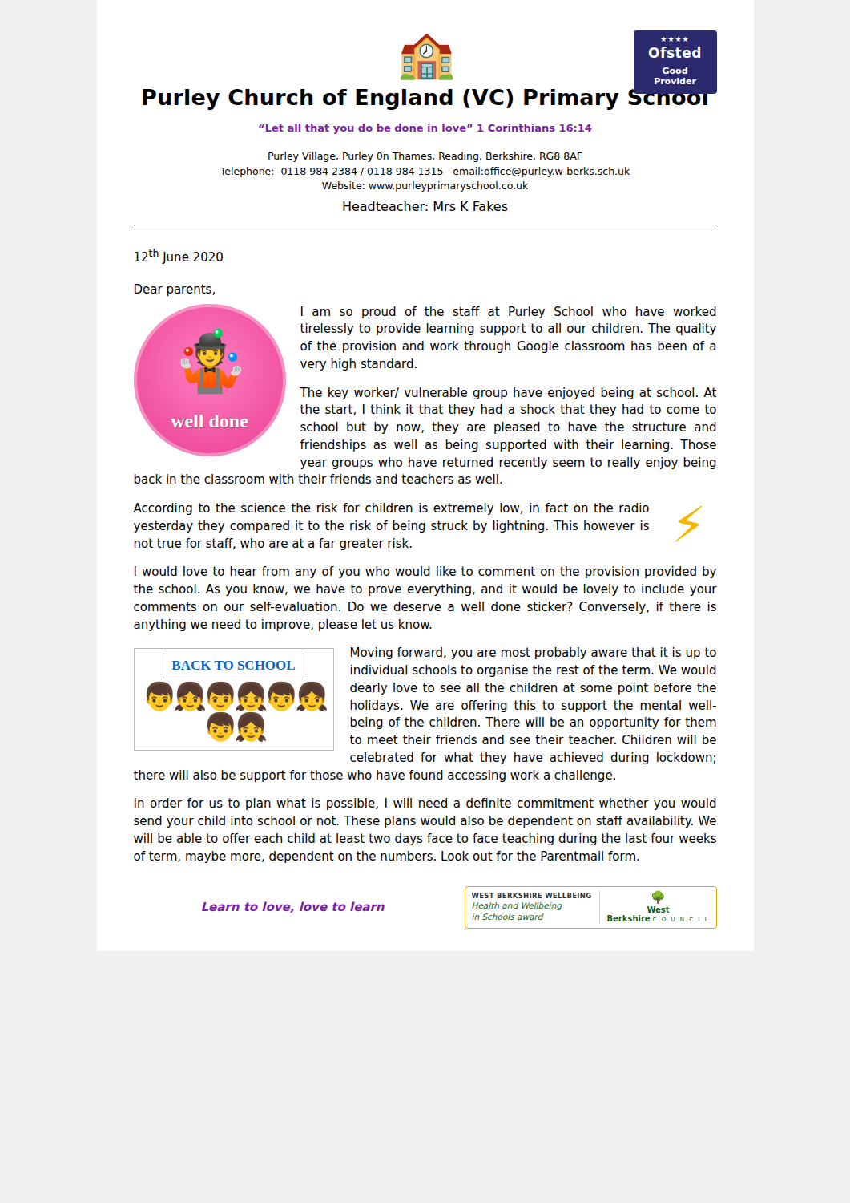★★★★
Ofsted
Good
Provider
🏫
Purley Church of England (VC) Primary School
“Let all that you do be done in love” 1 Corinthians 16:14
Purley Village, Purley 0n Thames, Reading, Berkshire, RG8 8AF
Telephone: 0118 984 2384 / 0118 984 1315 email:office@purley.w-berks.sch.uk
Website: www.purleyprimaryschool.co.uk
Headteacher: Mrs K Fakes
12th June 2020
Dear parents,
🤹 well done
I am so proud of the staff at Purley School who have worked tirelessly to provide learning support to all our children. The quality of the provision and work through Google classroom has been of a very high standard.
The key worker/ vulnerable group have enjoyed being at school. At the start, I think it that they had a shock that they had to come to school but by now, they are pleased to have the structure and friendships as well as being supported with their learning. Those year groups who have returned recently seem to really enjoy being back in the classroom with their friends and teachers as well.
⚡
According to the science the risk for children is extremely low, in fact on the radio yesterday they compared it to the risk of being struck by lightning. This however is not true for staff, who are at a far greater risk.
I would love to hear from any of you who would like to comment on the provision provided by the school. As you know, we have to prove everything, and it would be lovely to include your comments on our self-evaluation. Do we deserve a well done sticker? Conversely, if there is anything we need to improve, please let us know.
BACK TO SCHOOL
👦👧👦👧👦👧👦👧
Moving forward, you are most probably aware that it is up to individual schools to organise the rest of the term. We would dearly love to see all the children at some point before the holidays. We are offering this to support the mental well-being of the children. There will be an opportunity for them to meet their friends and see their teacher. Children will be celebrated for what they have achieved during lockdown; there will also be support for those who have found accessing work a challenge.
In order for us to plan what is possible, I will need a definite commitment whether you would send your child into school or not. These plans would also be dependent on staff availability. We will be able to offer each child at least two days face to face teaching during the last four weeks of term, maybe more, dependent on the numbers. Look out for the Parentmail form.
Learn to love, love to learn
West Berkshire Wellbeing
Health and Wellbeing
in Schools award
🌳 West
Berkshire C O U N C I L